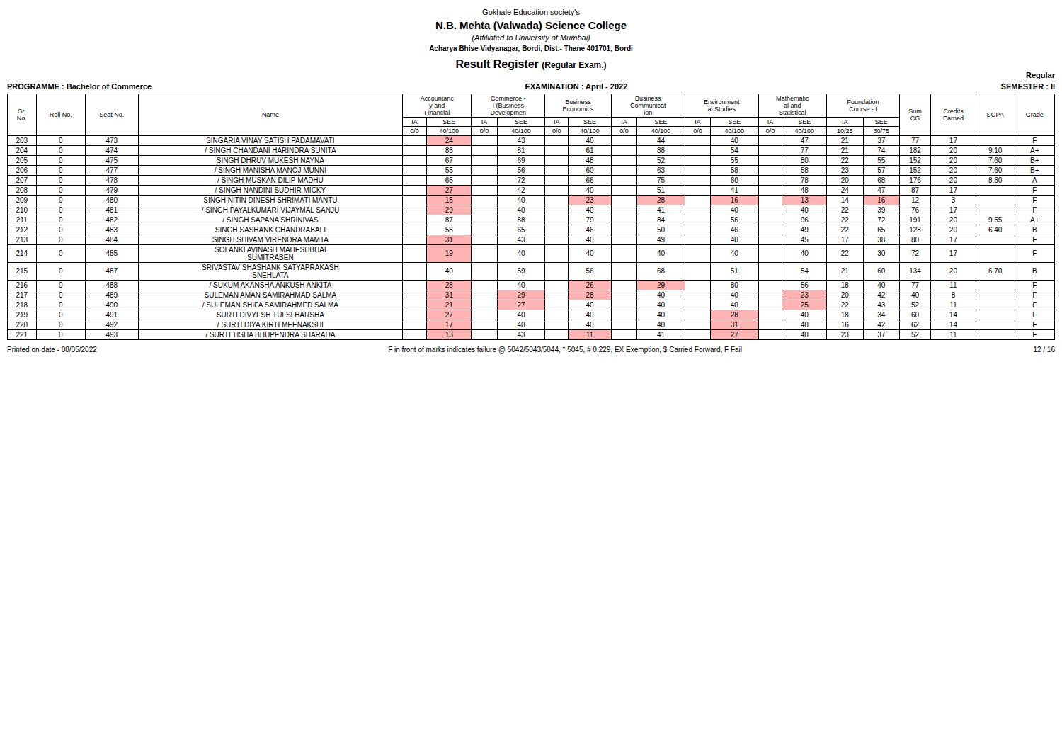Gokhale Education society's
N.B. Mehta (Valwada) Science College
(Affiliated to University of Mumbai)
Acharya Bhise Vidyanagar, Bordi, Dist.- Thane 401701, Bordi
Result Register (Regular Exam.)
Regular
PROGRAMME : Bachelor of Commerce
EXAMINATION : April - 2022
SEMESTER : II
| Sr. No. | Roll No. | Seat No. | Name | Accountanc y and Financial | Commerce - I (Business Developmen | Business Economics | Business Communicat ion | Environment al Studies | Mathematic al and Statistical | Foundation Course - I | Sum CG | Credits Earned | SGPA | Grade |
| --- | --- | --- | --- | --- | --- | --- | --- | --- | --- | --- | --- | --- | --- | --- |
| IA | SEE | IA | SEE | IA | SEE | IA | SEE | IA | SEE | IA | SEE | IA | SEE |
| 0/0 | 40/100 | 0/0 | 40/100 | 0/0 | 40/100 | 0/0 | 40/100 | 0/0 | 40/100 | 0/0 | 40/100 | 10/25 | 30/75 |
| 203 | 0 | 473 | SINGARIA VINAY SATISH PADAMAVATI | | 24 | | 43 | | 40 | | 44 | | 40 | | 47 | 21 | 37 | 77 | 17 | | F |
| 204 | 0 | 474 | / SINGH CHANDANI HARINDRA SUNITA | | 85 | | 81 | | 61 | | 88 | | 54 | | 77 | 21 | 74 | 182 | 20 | 9.10 | A+ |
| 205 | 0 | 475 | SINGH DHRUV MUKESH NAYNA | | 67 | | 69 | | 48 | | 52 | | 55 | | 80 | 22 | 55 | 152 | 20 | 7.60 | B+ |
| 206 | 0 | 477 | / SINGH MANISHA MANOJ MUNNI | | 55 | | 56 | | 60 | | 63 | | 58 | | 58 | 23 | 57 | 152 | 20 | 7.60 | B+ |
| 207 | 0 | 478 | / SINGH MUSKAN DILIP MADHU | | 65 | | 72 | | 66 | | 75 | | 60 | | 78 | 20 | 68 | 176 | 20 | 8.80 | A |
| 208 | 0 | 479 | / SINGH NANDINI SUDHIR MICKY | | 27 | | 42 | | 40 | | 51 | | 41 | | 48 | 24 | 47 | 87 | 17 | | F |
| 209 | 0 | 480 | SINGH NITIN DINESH SHRIMATI MANTU | | 15 | | 40 | | 23 | | 28 | | 16 | | 13 | 14 | 16 | 12 | 3 | | F |
| 210 | 0 | 481 | / SINGH PAYALKUMARI VIJAYMAL SANJU | | 29 | | 40 | | 40 | | 41 | | 40 | | 40 | 22 | 39 | 76 | 17 | | F |
| 211 | 0 | 482 | / SINGH SAPANA SHRINIVAS | | 87 | | 88 | | 79 | | 84 | | 56 | | 96 | 22 | 72 | 191 | 20 | 9.55 | A+ |
| 212 | 0 | 483 | SINGH SASHANK CHANDRABALI | | 58 | | 65 | | 46 | | 50 | | 46 | | 49 | 22 | 65 | 128 | 20 | 6.40 | B |
| 213 | 0 | 484 | SINGH SHIVAM VIRENDRA MAMTA | | 31 | | 43 | | 40 | | 49 | | 40 | | 45 | 17 | 38 | 80 | 17 | | F |
| 214 | 0 | 485 | SOLANKI AVINASH MAHESHBHAI SUMITRABEN | | 19 | | 40 | | 40 | | 40 | | 40 | | 40 | 22 | 30 | 72 | 17 | | F |
| 215 | 0 | 487 | SRIVASTAV SHASHANK SATYAPRAKASH SNEHLATA | | 40 | | 59 | | 56 | | 68 | | 51 | | 54 | 21 | 60 | 134 | 20 | 6.70 | B |
| 216 | 0 | 488 | / SUKUM AKANSHA ANKUSH ANKITA | | 28 | | 40 | | 26 | | 29 | | 80 | | 56 | 18 | 40 | 77 | 11 | | F |
| 217 | 0 | 489 | SULEMAN AMAN SAMIRAHMAD SALMA | | 31 | | 29 | | 28 | | 40 | | 40 | | 23 | 20 | 42 | 40 | 8 | | F |
| 218 | 0 | 490 | / SULEMAN SHIFA SAMIRAHMED SALMA | | 21 | | 27 | | 40 | | 40 | | 40 | | 25 | 22 | 43 | 52 | 11 | | F |
| 219 | 0 | 491 | SURTI DIVYESH TULSI HARSHA | | 27 | | 40 | | 40 | | 40 | | 28 | | 40 | 18 | 34 | 60 | 14 | | F |
| 220 | 0 | 492 | / SURTI DIYA KIRTI MEENAKSHI | | 17 | | 40 | | 40 | | 40 | | 31 | | 40 | 16 | 42 | 62 | 14 | | F |
| 221 | 0 | 493 | / SURTI TISHA BHUPENDRA SHARADA | | 13 | | 43 | | 11 | | 41 | | 27 | | 40 | 23 | 37 | 52 | 11 | | F |
Printed on date - 08/05/2022
F in front of marks indicates failure @ 5042/5043/5044, * 5045, # 0.229, EX Exemption, $ Carried Forward, F Fail
12 / 16